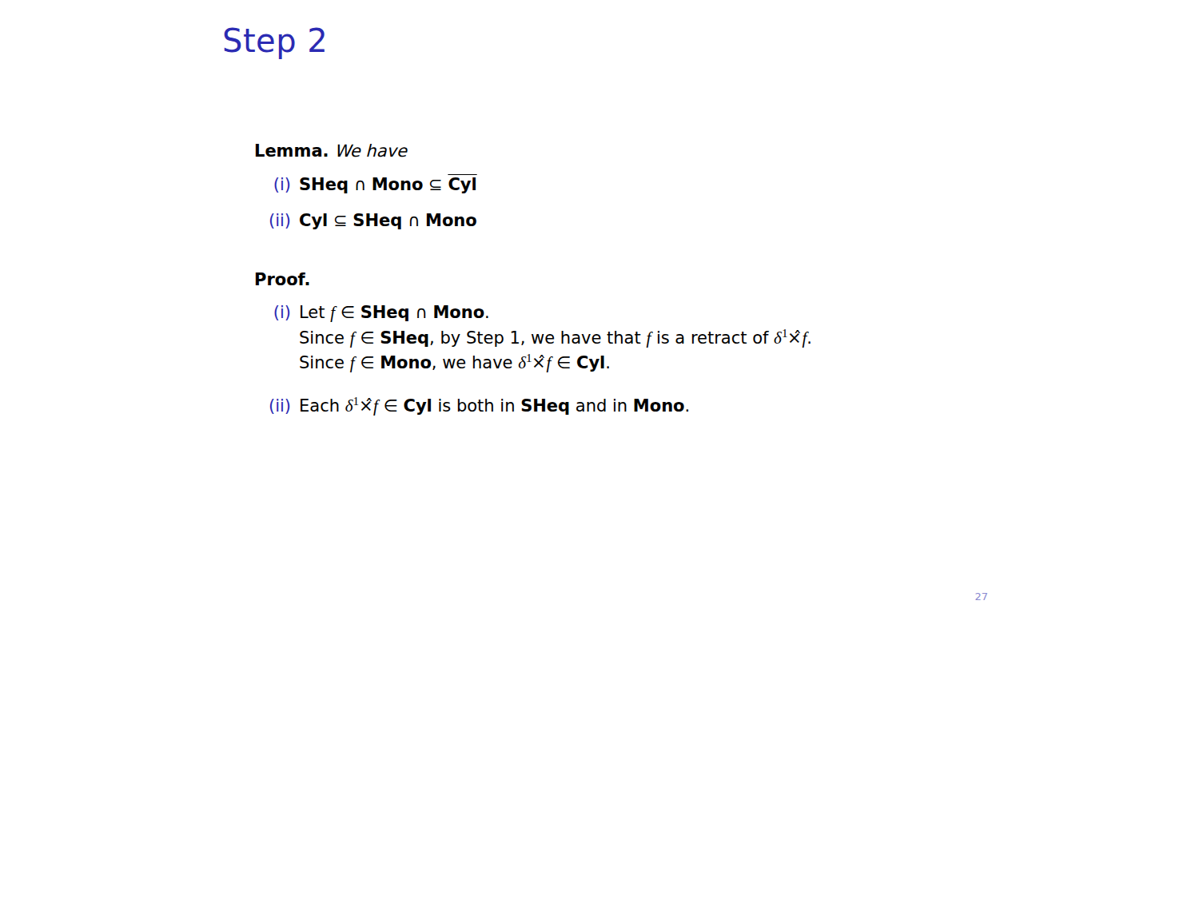Step 2
Lemma. We have
(i) SHeq ∩ Mono ⊆ Cyl
(ii) Cyl ⊆ SHeq ∩ Mono
Proof.
(i) Let f ∈ SHeq ∩ Mono. Since f ∈ SHeq, by Step 1, we have that f is a retract of δ1⨯̂f. Since f ∈ Mono, we have δ1⨯̂f ∈ Cyl.
(ii) Each δ1⨯̂f ∈ Cyl is both in SHeq and in Mono.
27